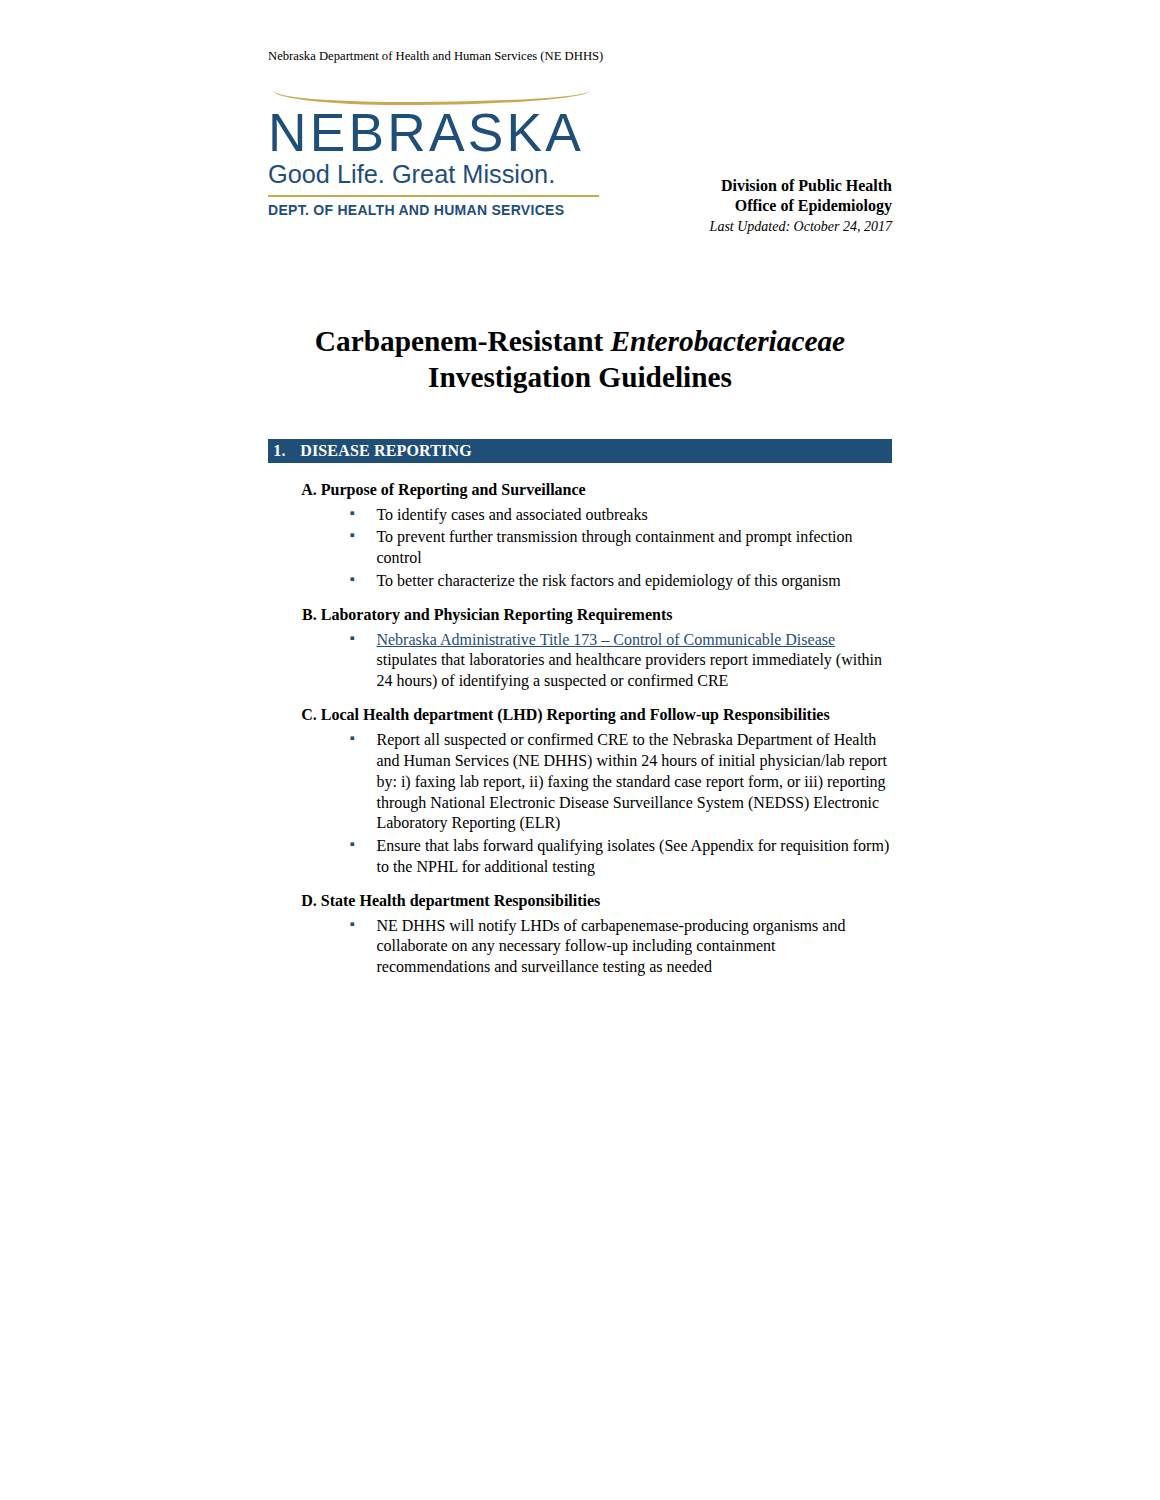Nebraska Department of Health and Human Services (NE DHHS)
NEBRASKA
Good Life. Great Mission.
DEPT. OF HEALTH AND HUMAN SERVICES
Division of Public Health
Office of Epidemiology
Last Updated: October 24, 2017
Carbapenem-Resistant Enterobacteriaceae
Investigation Guidelines
1. DISEASE REPORTING
Purpose of Reporting and Surveillance
To identify cases and associated outbreaks
To prevent further transmission through containment and prompt infection control
To better characterize the risk factors and epidemiology of this organism
Laboratory and Physician Reporting Requirements
Nebraska Administrative Title 173 – Control of Communicable Disease stipulates that laboratories and healthcare providers report immediately (within 24 hours) of identifying a suspected or confirmed CRE
Local Health department (LHD) Reporting and Follow-up Responsibilities
Report all suspected or confirmed CRE to the Nebraska Department of Health and Human Services (NE DHHS) within 24 hours of initial physician/lab report by: i) faxing lab report, ii) faxing the standard case report form, or iii) reporting through National Electronic Disease Surveillance System (NEDSS) Electronic Laboratory Reporting (ELR)
Ensure that labs forward qualifying isolates (See Appendix for requisition form) to the NPHL for additional testing
State Health department Responsibilities
NE DHHS will notify LHDs of carbapenemase-producing organisms and collaborate on any necessary follow-up including containment recommendations and surveillance testing as needed